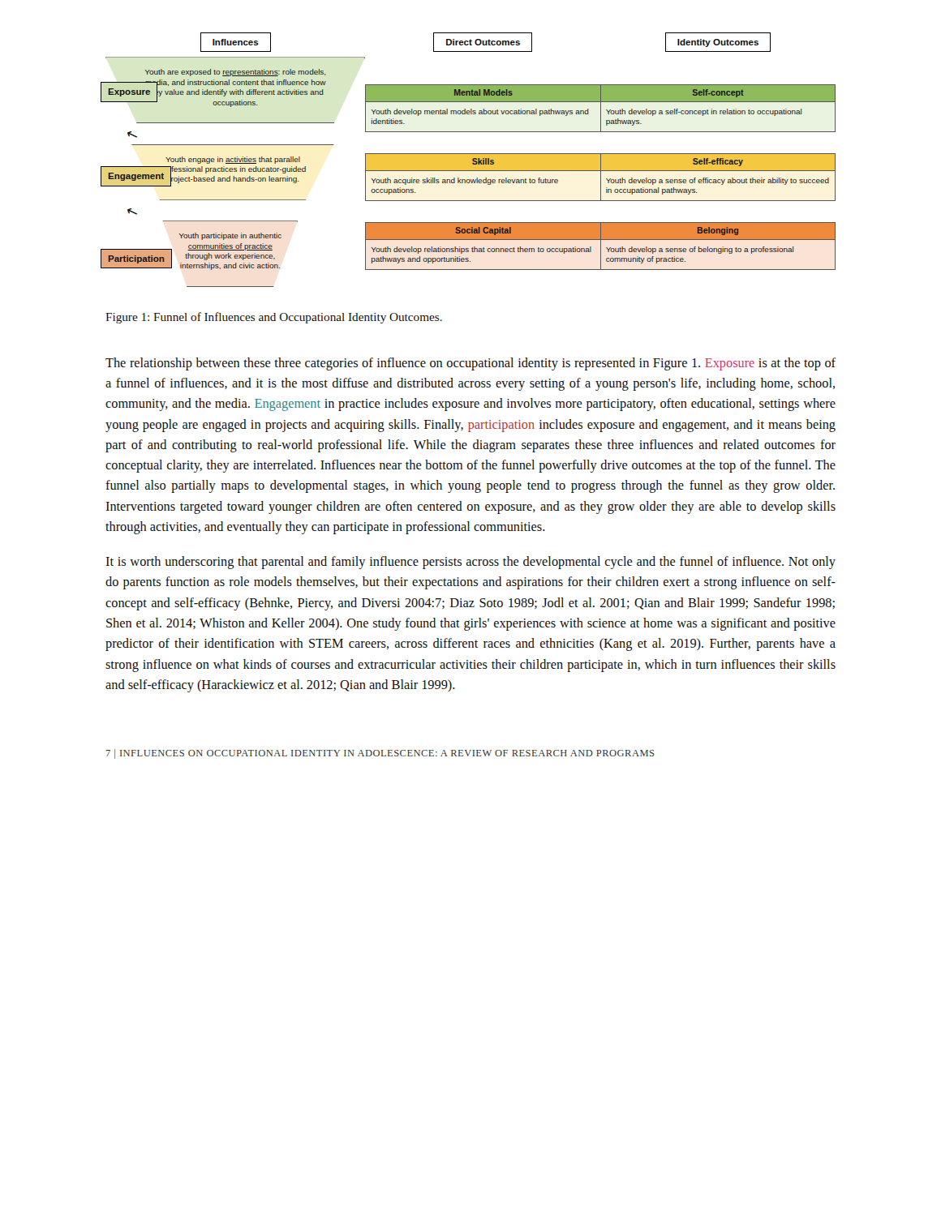Influences
Direct Outcomes
Identity Outcomes
Exposure
Youth are exposed to representations: role models, media, and instructional content that influence how they value and identify with different activities and occupations.
↖
Engagement
Youth engage in activities that parallel professional practices in educator-guided project-based and hands-on learning.
↖
Participation
Youth participate in authentic communities of practice through work experience, internships, and civic action.
| Mental Models | Self-concept |
| --- | --- |
| Youth develop mental models about vocational pathways and identities. | Youth develop a self-concept in relation to occupational pathways. |
| Skills | Self-efficacy |
| --- | --- |
| Youth acquire skills and knowledge relevant to future occupations. | Youth develop a sense of efficacy about their ability to succeed in occupational pathways. |
| Social Capital | Belonging |
| --- | --- |
| Youth develop relationships that connect them to occupational pathways and opportunities. | Youth develop a sense of belonging to a professional community of practice. |
Figure 1: Funnel of Influences and Occupational Identity Outcomes.
The relationship between these three categories of influence on occupational identity is represented in Figure 1. Exposure is at the top of a funnel of influences, and it is the most diffuse and distributed across every setting of a young person's life, including home, school, community, and the media. Engagement in practice includes exposure and involves more participatory, often educational, settings where young people are engaged in projects and acquiring skills. Finally, participation includes exposure and engagement, and it means being part of and contributing to real-world professional life. While the diagram separates these three influences and related outcomes for conceptual clarity, they are interrelated. Influences near the bottom of the funnel powerfully drive outcomes at the top of the funnel. The funnel also partially maps to developmental stages, in which young people tend to progress through the funnel as they grow older. Interventions targeted toward younger children are often centered on exposure, and as they grow older they are able to develop skills through activities, and eventually they can participate in professional communities.
It is worth underscoring that parental and family influence persists across the developmental cycle and the funnel of influence. Not only do parents function as role models themselves, but their expectations and aspirations for their children exert a strong influence on self-concept and self-efficacy (Behnke, Piercy, and Diversi 2004:7; Diaz Soto 1989; Jodl et al. 2001; Qian and Blair 1999; Sandefur 1998; Shen et al. 2014; Whiston and Keller 2004). One study found that girls' experiences with science at home was a significant and positive predictor of their identification with STEM careers, across different races and ethnicities (Kang et al. 2019). Further, parents have a strong influence on what kinds of courses and extracurricular activities their children participate in, which in turn influences their skills and self-efficacy (Harackiewicz et al. 2012; Qian and Blair 1999).
7 | INFLUENCES ON OCCUPATIONAL IDENTITY IN ADOLESCENCE: A REVIEW OF RESEARCH AND PROGRAMS